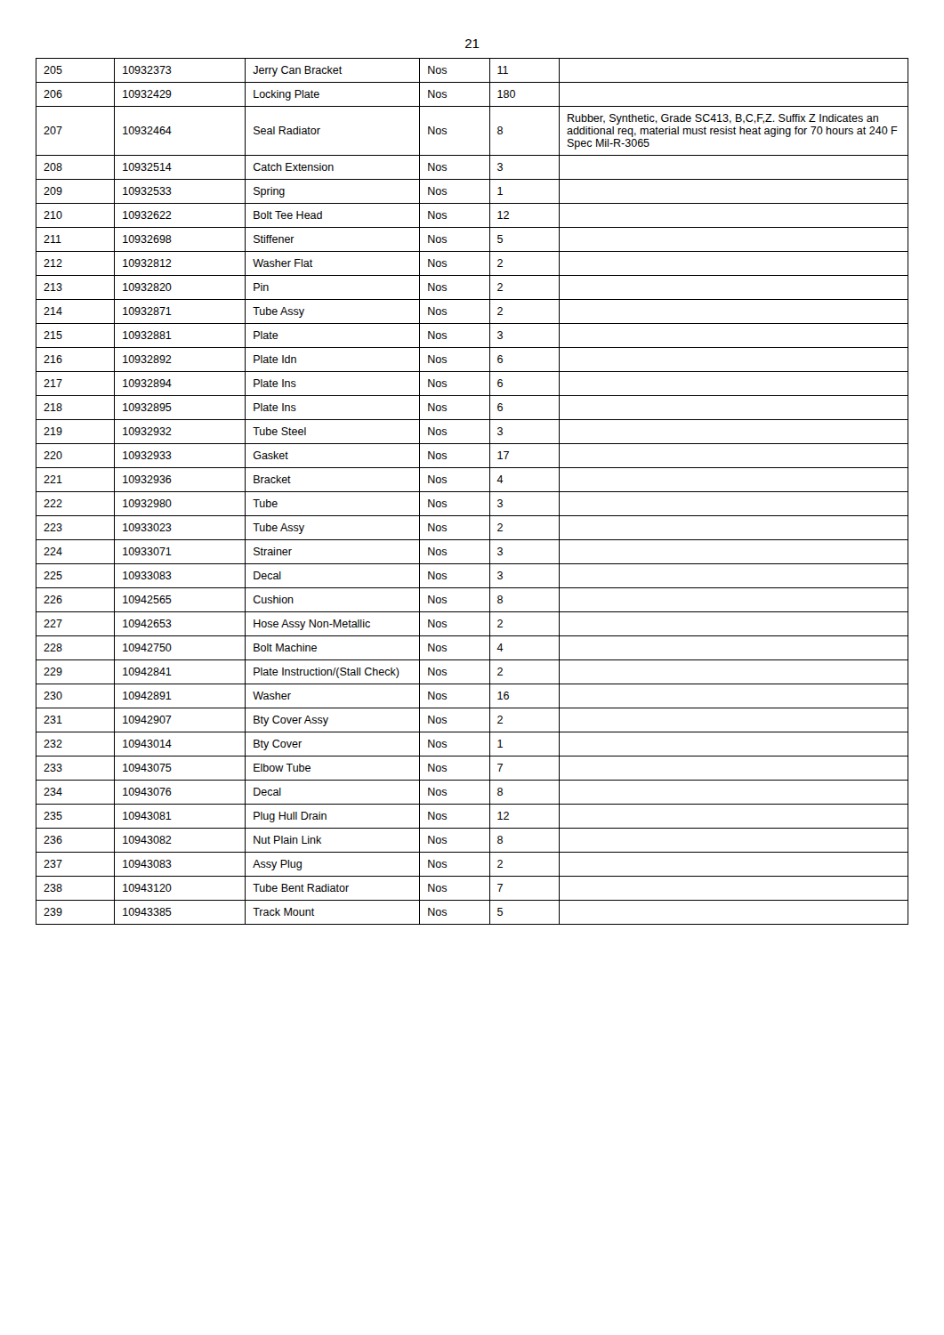21
| 205 | 10932373 | Jerry Can Bracket | Nos | 11 | |
| 206 | 10932429 | Locking Plate | Nos | 180 | |
| 207 | 10932464 | Seal Radiator | Nos | 8 | Rubber, Synthetic, Grade SC413, B,C,F,Z. Suffix Z Indicates an additional req, material must resist heat aging for 70 hours at 240 F Spec Mil-R-3065 |
| 208 | 10932514 | Catch Extension | Nos | 3 | |
| 209 | 10932533 | Spring | Nos | 1 | |
| 210 | 10932622 | Bolt Tee Head | Nos | 12 | |
| 211 | 10932698 | Stiffener | Nos | 5 | |
| 212 | 10932812 | Washer Flat | Nos | 2 | |
| 213 | 10932820 | Pin | Nos | 2 | |
| 214 | 10932871 | Tube Assy | Nos | 2 | |
| 215 | 10932881 | Plate | Nos | 3 | |
| 216 | 10932892 | Plate Idn | Nos | 6 | |
| 217 | 10932894 | Plate Ins | Nos | 6 | |
| 218 | 10932895 | Plate Ins | Nos | 6 | |
| 219 | 10932932 | Tube Steel | Nos | 3 | |
| 220 | 10932933 | Gasket | Nos | 17 | |
| 221 | 10932936 | Bracket | Nos | 4 | |
| 222 | 10932980 | Tube | Nos | 3 | |
| 223 | 10933023 | Tube Assy | Nos | 2 | |
| 224 | 10933071 | Strainer | Nos | 3 | |
| 225 | 10933083 | Decal | Nos | 3 | |
| 226 | 10942565 | Cushion | Nos | 8 | |
| 227 | 10942653 | Hose Assy Non-Metallic | Nos | 2 | |
| 228 | 10942750 | Bolt Machine | Nos | 4 | |
| 229 | 10942841 | Plate Instruction/(Stall Check) | Nos | 2 | |
| 230 | 10942891 | Washer | Nos | 16 | |
| 231 | 10942907 | Bty Cover Assy | Nos | 2 | |
| 232 | 10943014 | Bty Cover | Nos | 1 | |
| 233 | 10943075 | Elbow Tube | Nos | 7 | |
| 234 | 10943076 | Decal | Nos | 8 | |
| 235 | 10943081 | Plug Hull Drain | Nos | 12 | |
| 236 | 10943082 | Nut Plain Link | Nos | 8 | |
| 237 | 10943083 | Assy Plug | Nos | 2 | |
| 238 | 10943120 | Tube Bent Radiator | Nos | 7 | |
| 239 | 10943385 | Track Mount | Nos | 5 | |